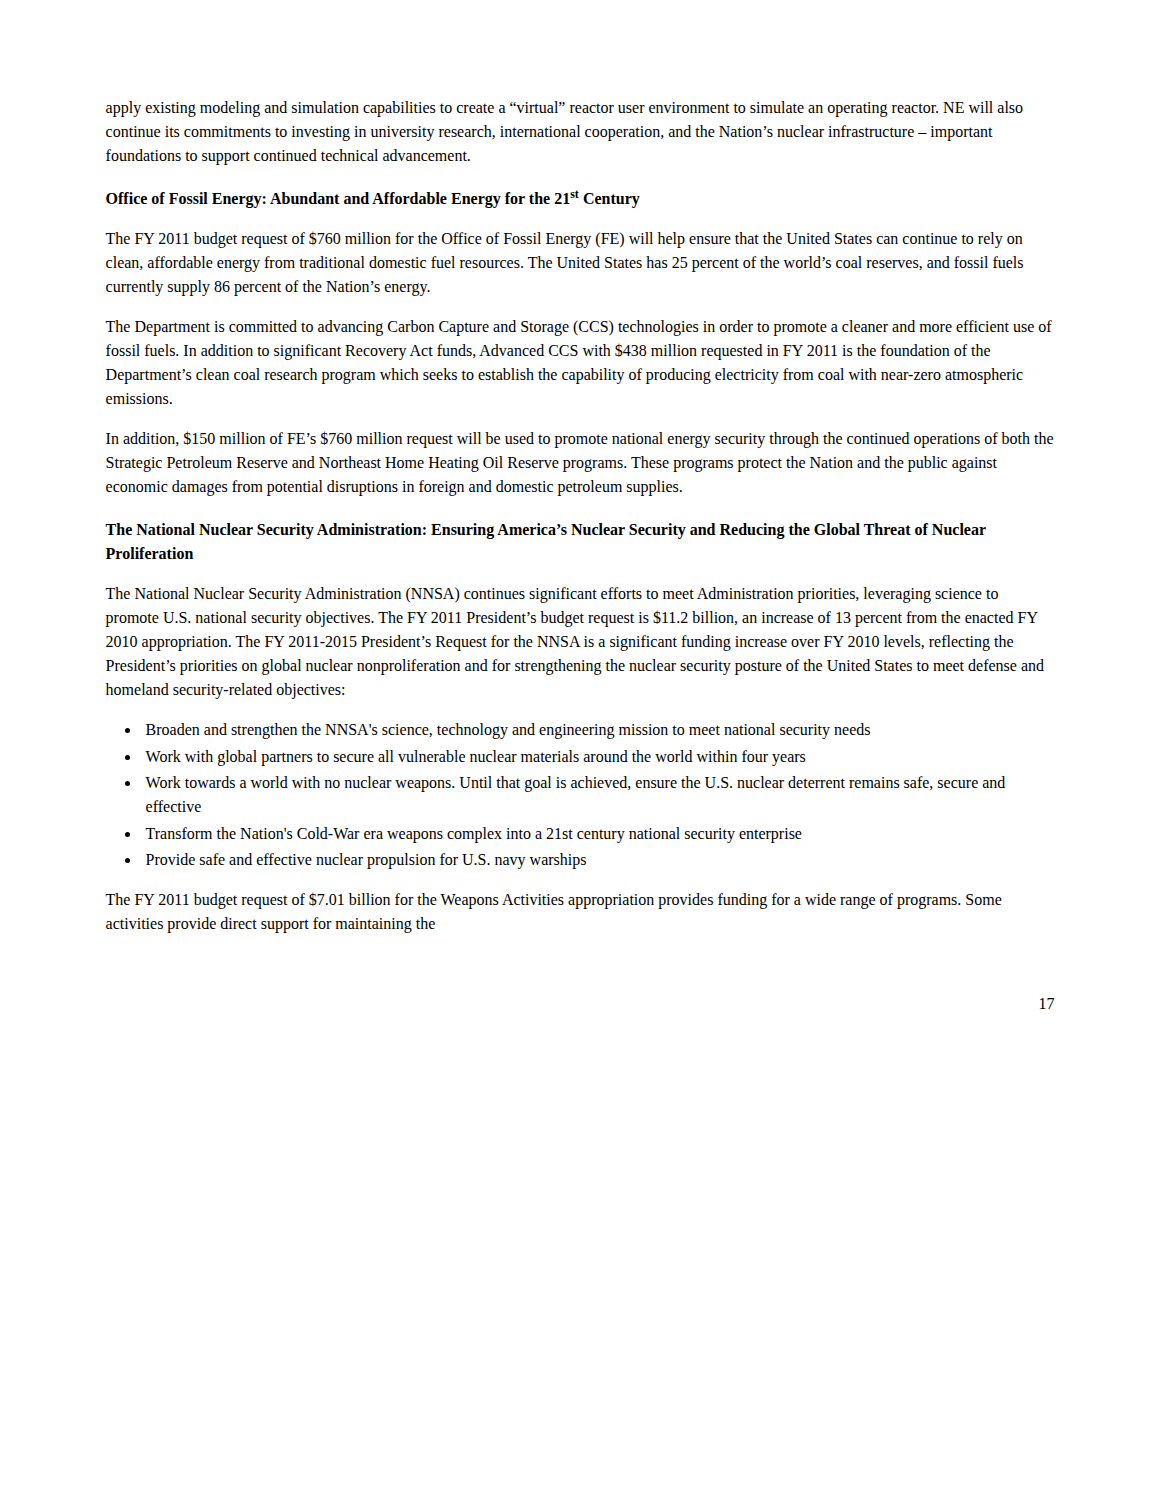apply existing modeling and simulation capabilities to create a “virtual” reactor user environment to simulate an operating reactor. NE will also continue its commitments to investing in university research, international cooperation, and the Nation’s nuclear infrastructure – important foundations to support continued technical advancement.
Office of Fossil Energy: Abundant and Affordable Energy for the 21st Century
The FY 2011 budget request of $760 million for the Office of Fossil Energy (FE) will help ensure that the United States can continue to rely on clean, affordable energy from traditional domestic fuel resources. The United States has 25 percent of the world’s coal reserves, and fossil fuels currently supply 86 percent of the Nation’s energy.
The Department is committed to advancing Carbon Capture and Storage (CCS) technologies in order to promote a cleaner and more efficient use of fossil fuels. In addition to significant Recovery Act funds, Advanced CCS with $438 million requested in FY 2011 is the foundation of the Department’s clean coal research program which seeks to establish the capability of producing electricity from coal with near-zero atmospheric emissions.
In addition, $150 million of FE’s $760 million request will be used to promote national energy security through the continued operations of both the Strategic Petroleum Reserve and Northeast Home Heating Oil Reserve programs. These programs protect the Nation and the public against economic damages from potential disruptions in foreign and domestic petroleum supplies.
The National Nuclear Security Administration: Ensuring America’s Nuclear Security and Reducing the Global Threat of Nuclear Proliferation
The National Nuclear Security Administration (NNSA) continues significant efforts to meet Administration priorities, leveraging science to promote U.S. national security objectives. The FY 2011 President’s budget request is $11.2 billion, an increase of 13 percent from the enacted FY 2010 appropriation. The FY 2011-2015 President’s Request for the NNSA is a significant funding increase over FY 2010 levels, reflecting the President’s priorities on global nuclear nonproliferation and for strengthening the nuclear security posture of the United States to meet defense and homeland security-related objectives:
Broaden and strengthen the NNSA's science, technology and engineering mission to meet national security needs
Work with global partners to secure all vulnerable nuclear materials around the world within four years
Work towards a world with no nuclear weapons. Until that goal is achieved, ensure the U.S. nuclear deterrent remains safe, secure and effective
Transform the Nation's Cold-War era weapons complex into a 21st century national security enterprise
Provide safe and effective nuclear propulsion for U.S. navy warships
The FY 2011 budget request of $7.01 billion for the Weapons Activities appropriation provides funding for a wide range of programs. Some activities provide direct support for maintaining the
17